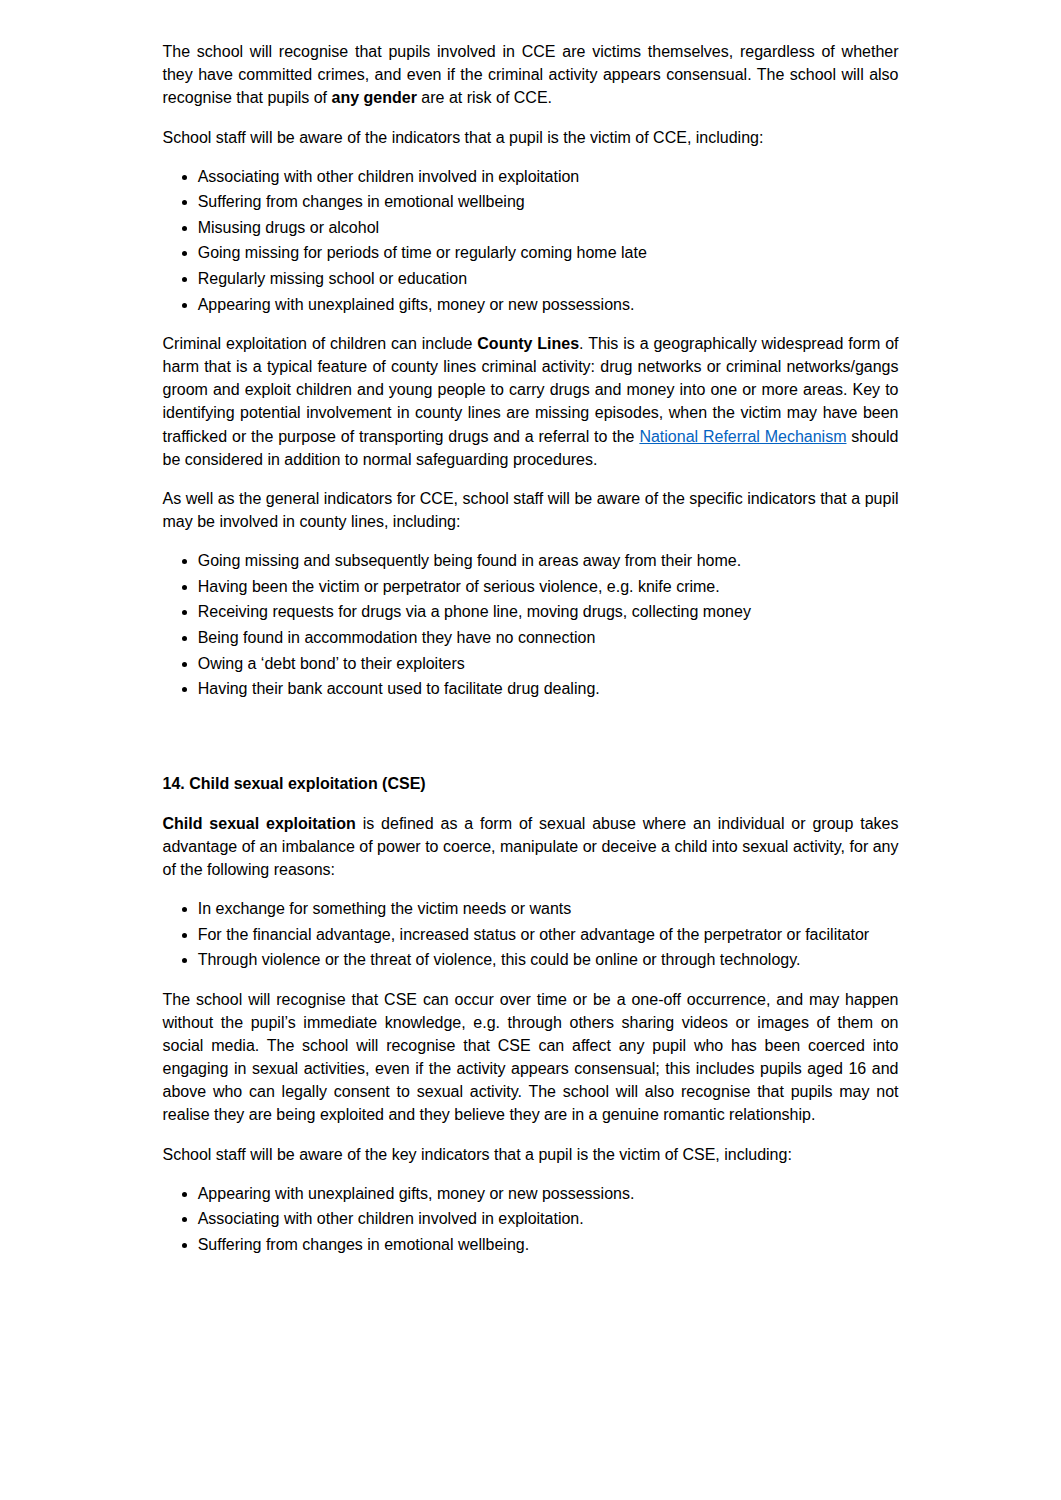The school will recognise that pupils involved in CCE are victims themselves, regardless of whether they have committed crimes, and even if the criminal activity appears consensual. The school will also recognise that pupils of any gender are at risk of CCE.
School staff will be aware of the indicators that a pupil is the victim of CCE, including:
Associating with other children involved in exploitation
Suffering from changes in emotional wellbeing
Misusing drugs or alcohol
Going missing for periods of time or regularly coming home late
Regularly missing school or education
Appearing with unexplained gifts, money or new possessions.
Criminal exploitation of children can include County Lines. This is a geographically widespread form of harm that is a typical feature of county lines criminal activity: drug networks or criminal networks/gangs groom and exploit children and young people to carry drugs and money into one or more areas. Key to identifying potential involvement in county lines are missing episodes, when the victim may have been trafficked or the purpose of transporting drugs and a referral to the National Referral Mechanism should be considered in addition to normal safeguarding procedures.
As well as the general indicators for CCE, school staff will be aware of the specific indicators that a pupil may be involved in county lines, including:
Going missing and subsequently being found in areas away from their home.
Having been the victim or perpetrator of serious violence, e.g. knife crime.
Receiving requests for drugs via a phone line, moving drugs, collecting money
Being found in accommodation they have no connection
Owing a ‘debt bond’ to their exploiters
Having their bank account used to facilitate drug dealing.
14. Child sexual exploitation (CSE)
Child sexual exploitation is defined as a form of sexual abuse where an individual or group takes advantage of an imbalance of power to coerce, manipulate or deceive a child into sexual activity, for any of the following reasons:
In exchange for something the victim needs or wants
For the financial advantage, increased status or other advantage of the perpetrator or facilitator
Through violence or the threat of violence, this could be online or through technology.
The school will recognise that CSE can occur over time or be a one-off occurrence, and may happen without the pupil’s immediate knowledge, e.g. through others sharing videos or images of them on social media. The school will recognise that CSE can affect any pupil who has been coerced into engaging in sexual activities, even if the activity appears consensual; this includes pupils aged 16 and above who can legally consent to sexual activity. The school will also recognise that pupils may not realise they are being exploited and they believe they are in a genuine romantic relationship.
School staff will be aware of the key indicators that a pupil is the victim of CSE, including:
Appearing with unexplained gifts, money or new possessions.
Associating with other children involved in exploitation.
Suffering from changes in emotional wellbeing.